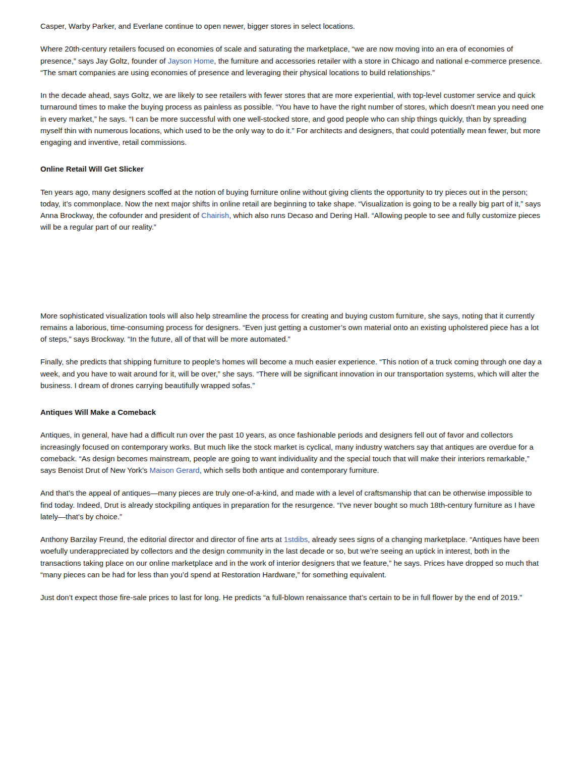Casper, Warby Parker, and Everlane continue to open newer, bigger stores in select locations.
Where 20th-century retailers focused on economies of scale and saturating the marketplace, “we are now moving into an era of economies of presence,” says Jay Goltz, founder of Jayson Home, the furniture and accessories retailer with a store in Chicago and national e-commerce presence. “The smart companies are using economies of presence and leveraging their physical locations to build relationships.”
In the decade ahead, says Goltz, we are likely to see retailers with fewer stores that are more experiential, with top-level customer service and quick turnaround times to make the buying process as painless as possible. “You have to have the right number of stores, which doesn't mean you need one in every market,” he says. “I can be more successful with one well-stocked store, and good people who can ship things quickly, than by spreading myself thin with numerous locations, which used to be the only way to do it.” For architects and designers, that could potentially mean fewer, but more engaging and inventive, retail commissions.
Online Retail Will Get Slicker
Ten years ago, many designers scoffed at the notion of buying furniture online without giving clients the opportunity to try pieces out in the person; today, it’s commonplace. Now the next major shifts in online retail are beginning to take shape. “Visualization is going to be a really big part of it,” says Anna Brockway, the cofounder and president of Chairish, which also runs Decaso and Dering Hall. “Allowing people to see and fully customize pieces will be a regular part of our reality.”
More sophisticated visualization tools will also help streamline the process for creating and buying custom furniture, she says, noting that it currently remains a laborious, time-consuming process for designers. “Even just getting a customer’s own material onto an existing upholstered piece has a lot of steps,” says Brockway. “In the future, all of that will be more automated.”
Finally, she predicts that shipping furniture to people’s homes will become a much easier experience. “This notion of a truck coming through one day a week, and you have to wait around for it, will be over,” she says. “There will be significant innovation in our transportation systems, which will alter the business. I dream of drones carrying beautifully wrapped sofas.”
Antiques Will Make a Comeback
Antiques, in general, have had a difficult run over the past 10 years, as once fashionable periods and designers fell out of favor and collectors increasingly focused on contemporary works. But much like the stock market is cyclical, many industry watchers say that antiques are overdue for a comeback. “As design becomes mainstream, people are going to want individuality and the special touch that will make their interiors remarkable,” says Benoist Drut of New York’s Maison Gerard, which sells both antique and contemporary furniture.
And that’s the appeal of antiques—many pieces are truly one-of-a-kind, and made with a level of craftsmanship that can be otherwise impossible to find today. Indeed, Drut is already stockpiling antiques in preparation for the resurgence. “I've never bought so much 18th-century furniture as I have lately—that's by choice.”
Anthony Barzilay Freund, the editorial director and director of fine arts at 1stdibs, already sees signs of a changing marketplace. “Antiques have been woefully underappreciated by collectors and the design community in the last decade or so, but we’re seeing an uptick in interest, both in the transactions taking place on our online marketplace and in the work of interior designers that we feature,” he says. Prices have dropped so much that “many pieces can be had for less than you’d spend at Restoration Hardware,” for something equivalent.
Just don’t expect those fire-sale prices to last for long. He predicts “a full-blown renaissance that’s certain to be in full flower by the end of 2019.”